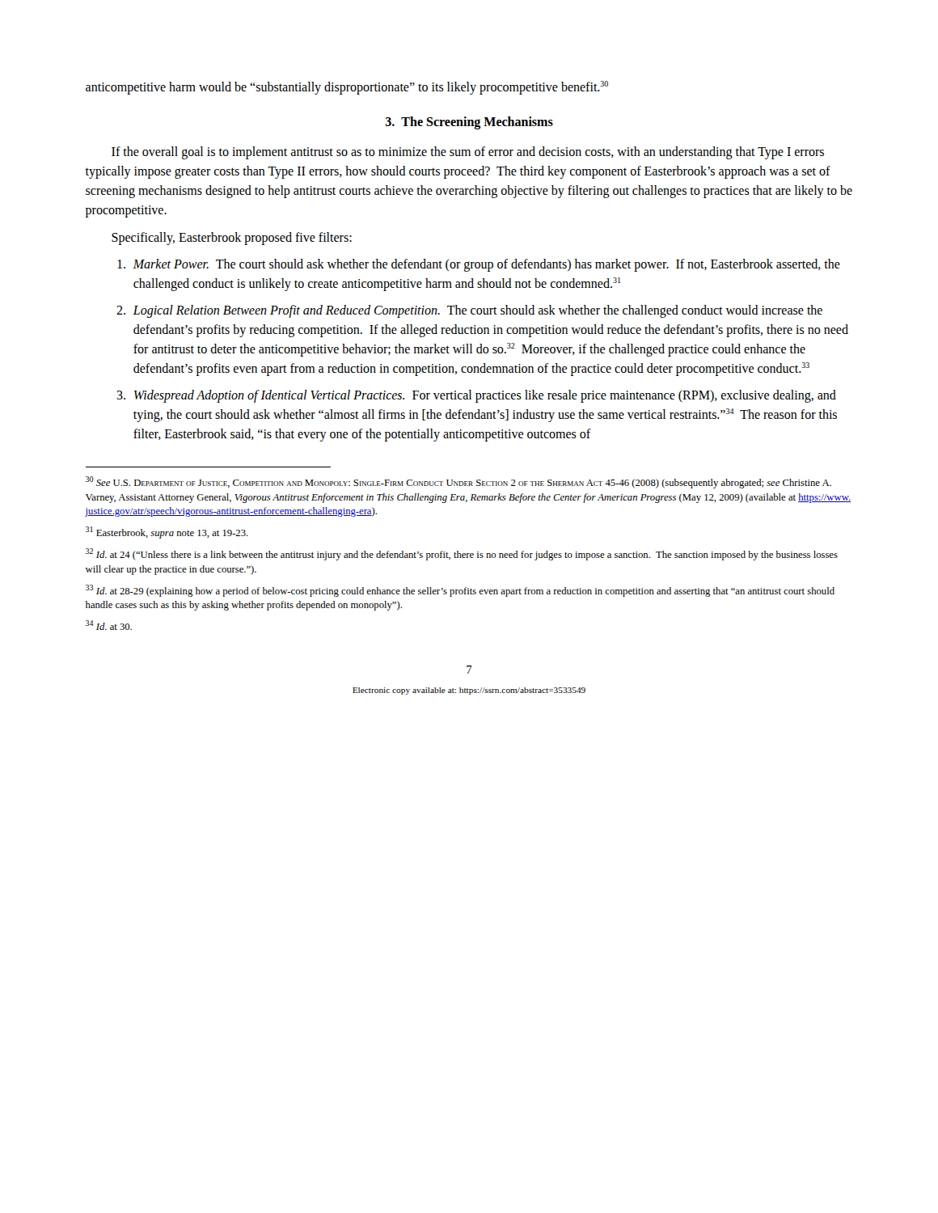anticompetitive harm would be “substantially disproportionate” to its likely procompetitive benefit.30
3. The Screening Mechanisms
If the overall goal is to implement antitrust so as to minimize the sum of error and decision costs, with an understanding that Type I errors typically impose greater costs than Type II errors, how should courts proceed? The third key component of Easterbrook’s approach was a set of screening mechanisms designed to help antitrust courts achieve the overarching objective by filtering out challenges to practices that are likely to be procompetitive.
Specifically, Easterbrook proposed five filters:
Market Power. The court should ask whether the defendant (or group of defendants) has market power. If not, Easterbrook asserted, the challenged conduct is unlikely to create anticompetitive harm and should not be condemned.31
Logical Relation Between Profit and Reduced Competition. The court should ask whether the challenged conduct would increase the defendant’s profits by reducing competition. If the alleged reduction in competition would reduce the defendant’s profits, there is no need for antitrust to deter the anticompetitive behavior; the market will do so.32 Moreover, if the challenged practice could enhance the defendant’s profits even apart from a reduction in competition, condemnation of the practice could deter procompetitive conduct.33
Widespread Adoption of Identical Vertical Practices. For vertical practices like resale price maintenance (RPM), exclusive dealing, and tying, the court should ask whether “almost all firms in [the defendant’s] industry use the same vertical restraints.”34 The reason for this filter, Easterbrook said, “is that every one of the potentially anticompetitive outcomes of
30 See U.S. Department of Justice, Competition and Monopoly: Single-Firm Conduct Under Section 2 of the Sherman Act 45-46 (2008) (subsequently abrogated; see Christine A. Varney, Assistant Attorney General, Vigorous Antitrust Enforcement in This Challenging Era, Remarks Before the Center for American Progress (May 12, 2009) (available at https://www.justice.gov/atr/speech/vigorous-antitrust-enforcement-challenging-era).
31 Easterbrook, supra note 13, at 19-23.
32 Id. at 24 (“Unless there is a link between the antitrust injury and the defendant’s profit, there is no need for judges to impose a sanction. The sanction imposed by the business losses will clear up the practice in due course.”).
33 Id. at 28-29 (explaining how a period of below-cost pricing could enhance the seller’s profits even apart from a reduction in competition and asserting that “an antitrust court should handle cases such as this by asking whether profits depended on monopoly”).
34 Id. at 30.
7
Electronic copy available at: https://ssrn.com/abstract=3533549